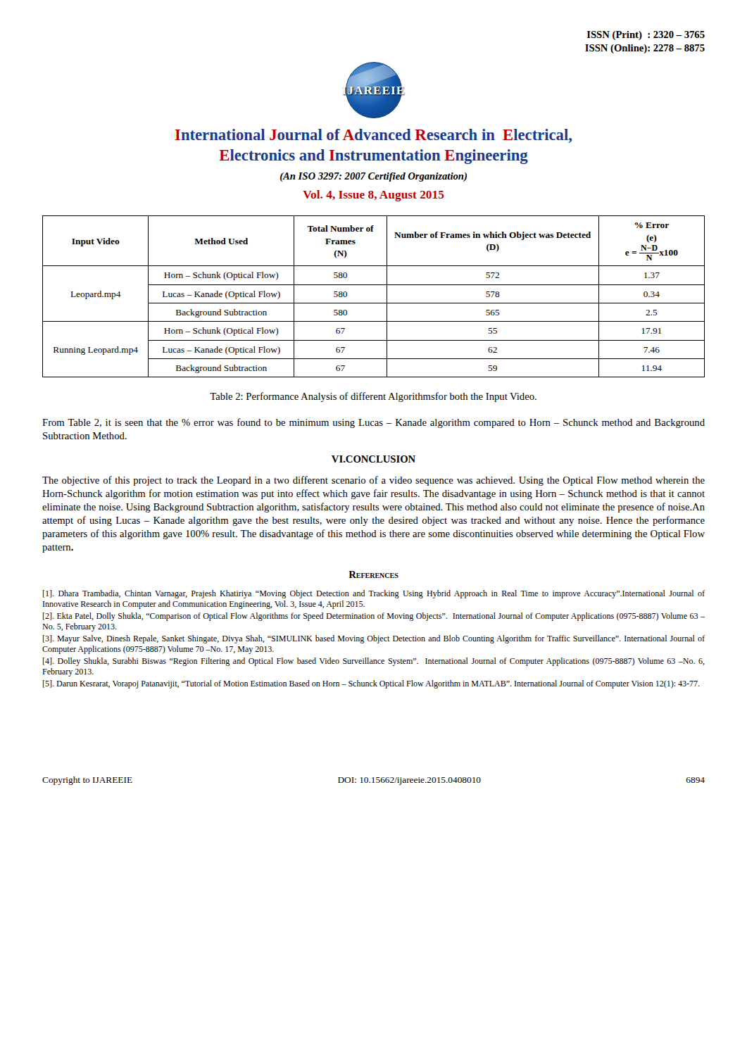ISSN (Print) : 2320 – 3765
ISSN (Online): 2278 – 8875
IJAREEIE
International Journal of Advanced Research in Electrical,
Electronics and Instrumentation Engineering
(An ISO 3297: 2007 Certified Organization)
Vol. 4, Issue 8, August 2015
| Input Video | Method Used | Total Number of Frames (N) | Number of Frames in which Object was Detected (D) | % Error (e) e = N−D N x100 |
| --- | --- | --- | --- | --- |
| Leopard.mp4 | Horn – Schunk (Optical Flow) | 580 | 572 | 1.37 |
| Lucas – Kanade (Optical Flow) | 580 | 578 | 0.34 |
| Background Subtraction | 580 | 565 | 2.5 |
| Running Leopard.mp4 | Horn – Schunk (Optical Flow) | 67 | 55 | 17.91 |
| Lucas – Kanade (Optical Flow) | 67 | 62 | 7.46 |
| Background Subtraction | 67 | 59 | 11.94 |
Table 2: Performance Analysis of different Algorithmsfor both the Input Video.
From Table 2, it is seen that the % error was found to be minimum using Lucas – Kanade algorithm compared to Horn – Schunck method and Background Subtraction Method.
VI.CONCLUSION
The objective of this project to track the Leopard in a two different scenario of a video sequence was achieved. Using the Optical Flow method wherein the Horn-Schunck algorithm for motion estimation was put into effect which gave fair results. The disadvantage in using Horn – Schunck method is that it cannot eliminate the noise. Using Background Subtraction algorithm, satisfactory results were obtained. This method also could not eliminate the presence of noise.An attempt of using Lucas – Kanade algorithm gave the best results, were only the desired object was tracked and without any noise. Hence the performance parameters of this algorithm gave 100% result. The disadvantage of this method is there are some discontinuities observed while determining the Optical Flow pattern.
References
[1]. Dhara Trambadia, Chintan Varnagar, Prajesh Khatiriya “Moving Object Detection and Tracking Using Hybrid Approach in Real Time to improve Accuracy”.International Journal of Innovative Research in Computer and Communication Engineering, Vol. 3, Issue 4, April 2015.
[2]. Ekta Patel, Dolly Shukla, “Comparison of Optical Flow Algorithms for Speed Determination of Moving Objects”. International Journal of Computer Applications (0975-8887) Volume 63 –No. 5, February 2013.
[3]. Mayur Salve, Dinesh Repale, Sanket Shingate, Divya Shah, “SIMULINK based Moving Object Detection and Blob Counting Algorithm for Traffic Surveillance”. International Journal of Computer Applications (0975-8887) Volume 70 –No. 17, May 2013.
[4]. Dolley Shukla, Surabhi Biswas “Region Filtering and Optical Flow based Video Surveillance System”. International Journal of Computer Applications (0975-8887) Volume 63 –No. 6, February 2013.
[5]. Darun Kesrarat, Vorapoj Patanavijit, “Tutorial of Motion Estimation Based on Horn – Schunck Optical Flow Algorithm in MATLAB”. International Journal of Computer Vision 12(1): 43-77.
Copyright to IJAREEIE
DOI: 10.15662/ijareeie.2015.0408010
6894